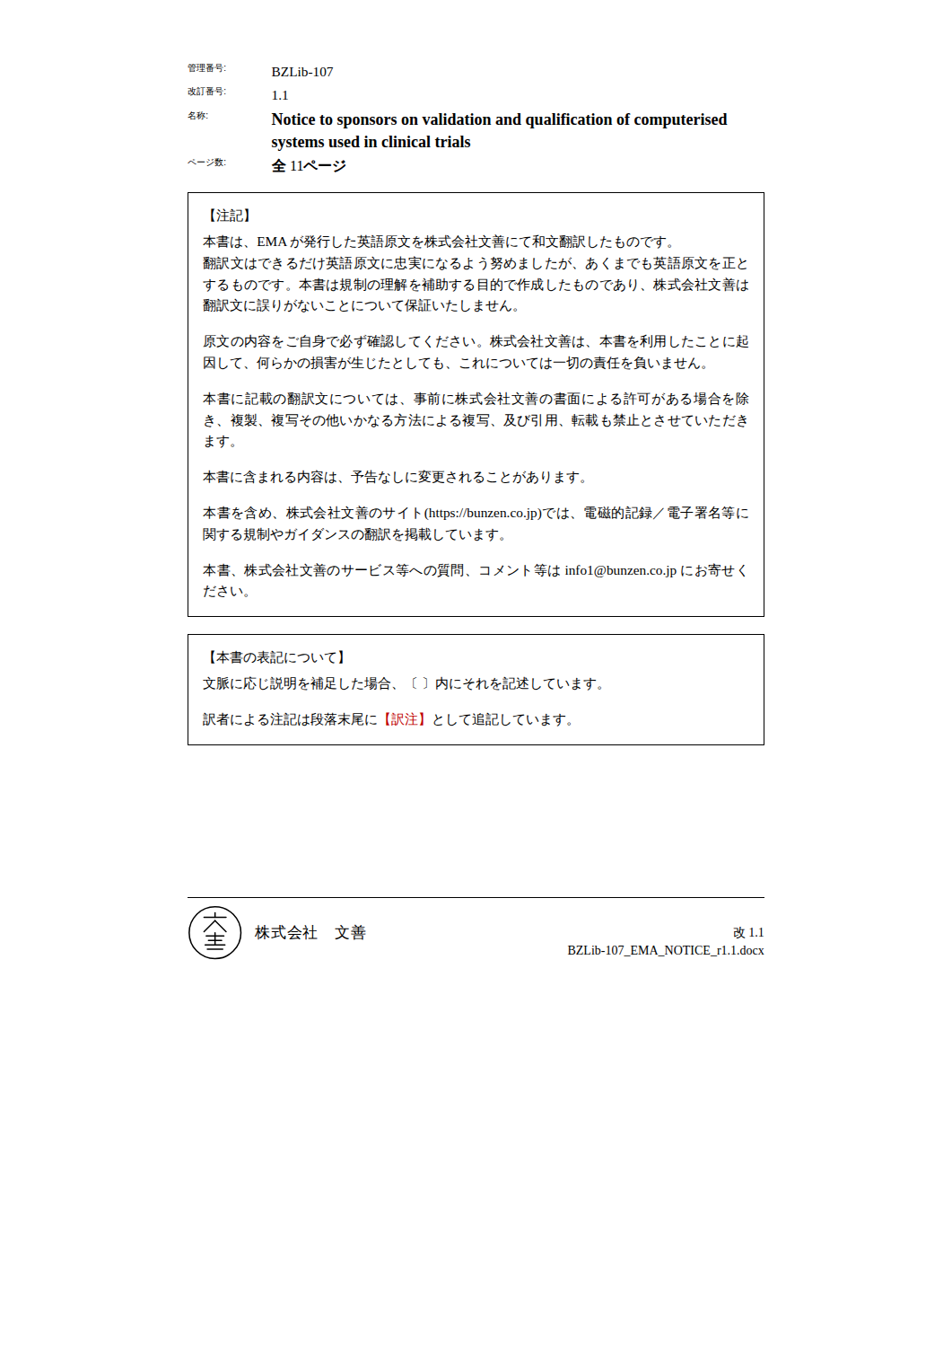| 管理番号: | BZLib-107 |
| 改訂番号: | 1.1 |
| 名称: | Notice to sponsors on validation and qualification of computerised systems used in clinical trials |
| ページ数: | 全 11 ページ |
【注記】
本書は、EMA が発行した英語原文を株式会社文善にて和文翻訳したものです。
翻訳文はできるだけ英語原文に忠実になるよう努めましたが、あくまでも英語原文を正とするものです。本書は規制の理解を補助する目的で作成したものであり、株式会社文善は翻訳文に誤りがないことについて保証いたしません。
原文の内容をご自身で必ず確認してください。株式会社文善は、本書を利用したことに起因して、何らかの損害が生じたとしても、これについては一切の責任を負いません。
本書に記載の翻訳文については、事前に株式会社文善の書面による許可がある場合を除き、複製、複写その他いかなる方法による複写、及び引用、転載も禁止とさせていただきます。
本書に含まれる内容は、予告なしに変更されることがあります。
本書を含め、株式会社文善のサイト(https://bunzen.co.jp)では、電磁的記録／電子署名等に関する規制やガイダンスの翻訳を掲載しています。
本書、株式会社文善のサービス等への質問、コメント等は info1@bunzen.co.jp にお寄せください。
【本書の表記について】
文脈に応じ説明を補足した場合、〔 〕内にそれを記述しています。
訳者による注記は段落末尾に【訳注】として追記しています。
株式会社　文善
改 1.1
BZLib-107_EMA_NOTICE_r1.1.docx